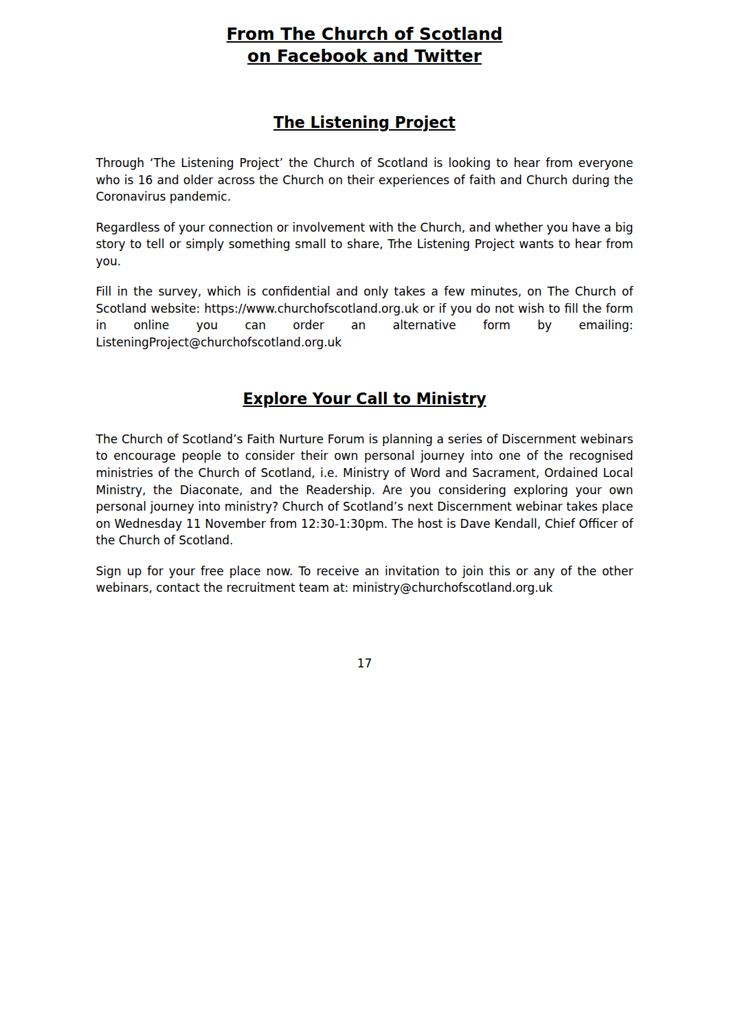From The Church of Scotland
on Facebook and Twitter
The Listening Project
Through ‘The Listening Project’ the Church of Scotland is looking to hear from everyone who is 16 and older across the Church on their experiences of faith and Church during the Coronavirus pandemic.
Regardless of your connection or involvement with the Church, and whether you have a big story to tell or simply something small to share, Trhe Listening Project wants to hear from you.
Fill in the survey, which is confidential and only takes a few minutes, on The Church of Scotland website: https://www.churchofscotland.org.uk or if you do not wish to fill the form in online you can order an alternative form by emailing: ListeningProject@churchofscotland.org.uk
Explore Your Call to Ministry
The Church of Scotland’s Faith Nurture Forum is planning a series of Discernment webinars to encourage people to consider their own personal journey into one of the recognised ministries of the Church of Scotland, i.e. Ministry of Word and Sacrament, Ordained Local Ministry, the Diaconate, and the Readership. Are you considering exploring your own personal journey into ministry? Church of Scotland’s next Discernment webinar takes place on Wednesday 11 November from 12:30-1:30pm. The host is Dave Kendall, Chief Officer of the Church of Scotland.
Sign up for your free place now. To receive an invitation to join this or any of the other webinars, contact the recruitment team at: ministry@churchofscotland.org.uk
17